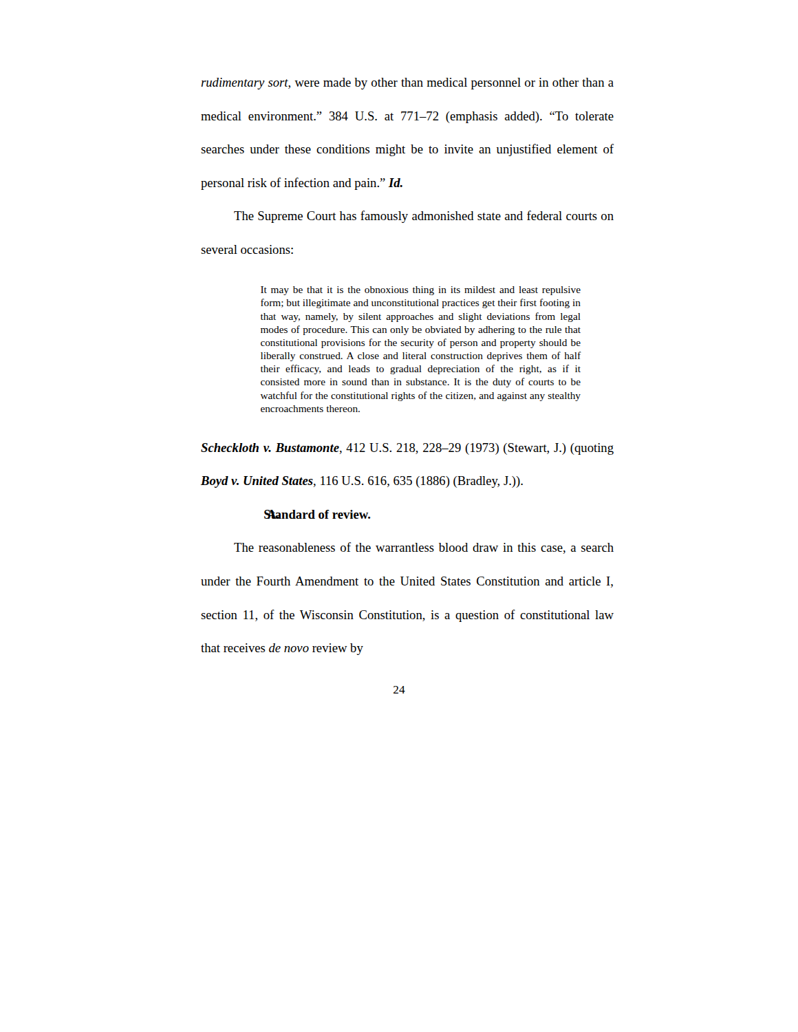rudimentary sort, were made by other than medical personnel or in other than a medical environment.” 384 U.S. at 771–72 (emphasis added). “To tolerate searches under these conditions might be to invite an unjustified element of personal risk of infection and pain.” Id.
The Supreme Court has famously admonished state and federal courts on several occasions:
It may be that it is the obnoxious thing in its mildest and least repulsive form; but illegitimate and unconstitutional practices get their first footing in that way, namely, by silent approaches and slight deviations from legal modes of procedure. This can only be obviated by adhering to the rule that constitutional provisions for the security of person and property should be liberally construed. A close and literal construction deprives them of half their efficacy, and leads to gradual depreciation of the right, as if it consisted more in sound than in substance. It is the duty of courts to be watchful for the constitutional rights of the citizen, and against any stealthy encroachments thereon.
Scheckloth v. Bustamonte, 412 U.S. 218, 228–29 (1973) (Stewart, J.) (quoting Boyd v. United States, 116 U.S. 616, 635 (1886) (Bradley, J.)).
A. Standard of review.
The reasonableness of the warrantless blood draw in this case, a search under the Fourth Amendment to the United States Constitution and article I, section 11, of the Wisconsin Constitution, is a question of constitutional law that receives de novo review by
24